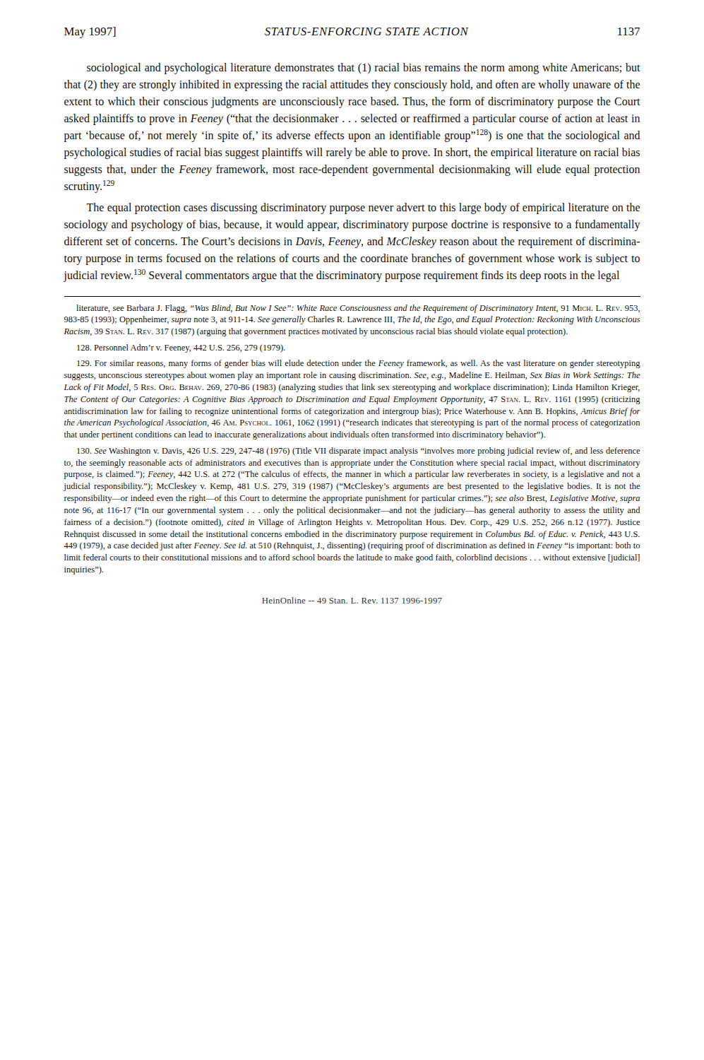May 1997] Status-Enforcing State Action 1137
sociological and psychological literature demonstrates that (1) racial bias remains the norm among white Americans; but that (2) they are strongly inhibited in expressing the racial attitudes they consciously hold, and often are wholly unaware of the extent to which their conscious judgments are unconsciously race based. Thus, the form of discriminatory purpose the Court asked plaintiffs to prove in Feeney (“that the decisionmaker . . . selected or reaffirmed a particular course of action at least in part ‘because of,’ not merely ‘in spite of,’ its adverse effects upon an identifiable group”128) is one that the sociological and psychological studies of racial bias suggest plaintiffs will rarely be able to prove. In short, the empirical literature on racial bias suggests that, under the Feeney framework, most race-dependent governmental decisionmaking will elude equal protection scrutiny.129
The equal protection cases discussing discriminatory purpose never advert to this large body of empirical literature on the sociology and psychology of bias, because, it would appear, discriminatory purpose doctrine is responsive to a fundamentally different set of concerns. The Court’s decisions in Davis, Feeney, and McCleskey reason about the requirement of discriminatory purpose in terms focused on the relations of courts and the coordinate branches of government whose work is subject to judicial review.130 Several commentators argue that the discriminatory purpose requirement finds its deep roots in the legal
literature, see Barbara J. Flagg, “Was Blind, But Now I See”: White Race Consciousness and the Requirement of Discriminatory Intent, 91 Mich. L. Rev. 953, 983-85 (1993); Oppenheimer, supra note 3, at 911-14. See generally Charles R. Lawrence III, The Id, the Ego, and Equal Protection: Reckoning With Unconscious Racism, 39 Stan. L. Rev. 317 (1987) (arguing that government practices motivated by unconscious racial bias should violate equal protection).
128. Personnel Adm’r v. Feeney, 442 U.S. 256, 279 (1979).
129. For similar reasons, many forms of gender bias will elude detection under the Feeney framework, as well. As the vast literature on gender stereotyping suggests, unconscious stereotypes about women play an important role in causing discrimination. See, e.g., Madeline E. Heilman, Sex Bias in Work Settings: The Lack of Fit Model, 5 Res. Org. Behav. 269, 270-86 (1983) (analyzing studies that link sex stereotyping and workplace discrimination); Linda Hamilton Krieger, The Content of Our Categories: A Cognitive Bias Approach to Discrimination and Equal Employment Opportunity, 47 Stan. L. Rev. 1161 (1995) (criticizing antidiscrimination law for failing to recognize unintentional forms of categorization and intergroup bias); Price Waterhouse v. Ann B. Hopkins, Amicus Brief for the American Psychological Association, 46 Am. Psychol. 1061, 1062 (1991) (“research indicates that stereotyping is part of the normal process of categorization that under pertinent conditions can lead to inaccurate generalizations about individuals often transformed into discriminatory behavior”).
130. See Washington v. Davis, 426 U.S. 229, 247-48 (1976) (Title VII disparate impact analysis “involves more probing judicial review of, and less deference to, the seemingly reasonable acts of administrators and executives than is appropriate under the Constitution where special racial impact, without discriminatory purpose, is claimed.”); Feeney, 442 U.S. at 272 (“The calculus of effects, the manner in which a particular law reverberates in society, is a legislative and not a judicial responsibility.”); McCleskey v. Kemp, 481 U.S. 279, 319 (1987) (“McCleskey’s arguments are best presented to the legislative bodies. It is not the responsibility—or indeed even the right—of this Court to determine the appropriate punishment for particular crimes.”); see also Brest, Legislative Motive, supra note 96, at 116-17 (“In our governmental system . . . only the political decisionmaker—and not the judiciary—has general authority to assess the utility and fairness of a decision.”) (footnote omitted), cited in Village of Arlington Heights v. Metropolitan Hous. Dev. Corp., 429 U.S. 252, 266 n.12 (1977). Justice Rehnquist discussed in some detail the institutional concerns embodied in the discriminatory purpose requirement in Columbus Bd. of Educ. v. Penick, 443 U.S. 449 (1979), a case decided just after Feeney. See id. at 510 (Rehnquist, J., dissenting) (requiring proof of discrimination as defined in Feeney “is important: both to limit federal courts to their constitutional missions and to afford school boards the latitude to make good faith, colorblind decisions . . . without extensive [judicial] inquiries”).
HeinOnline -- 49 Stan. L. Rev. 1137 1996-1997